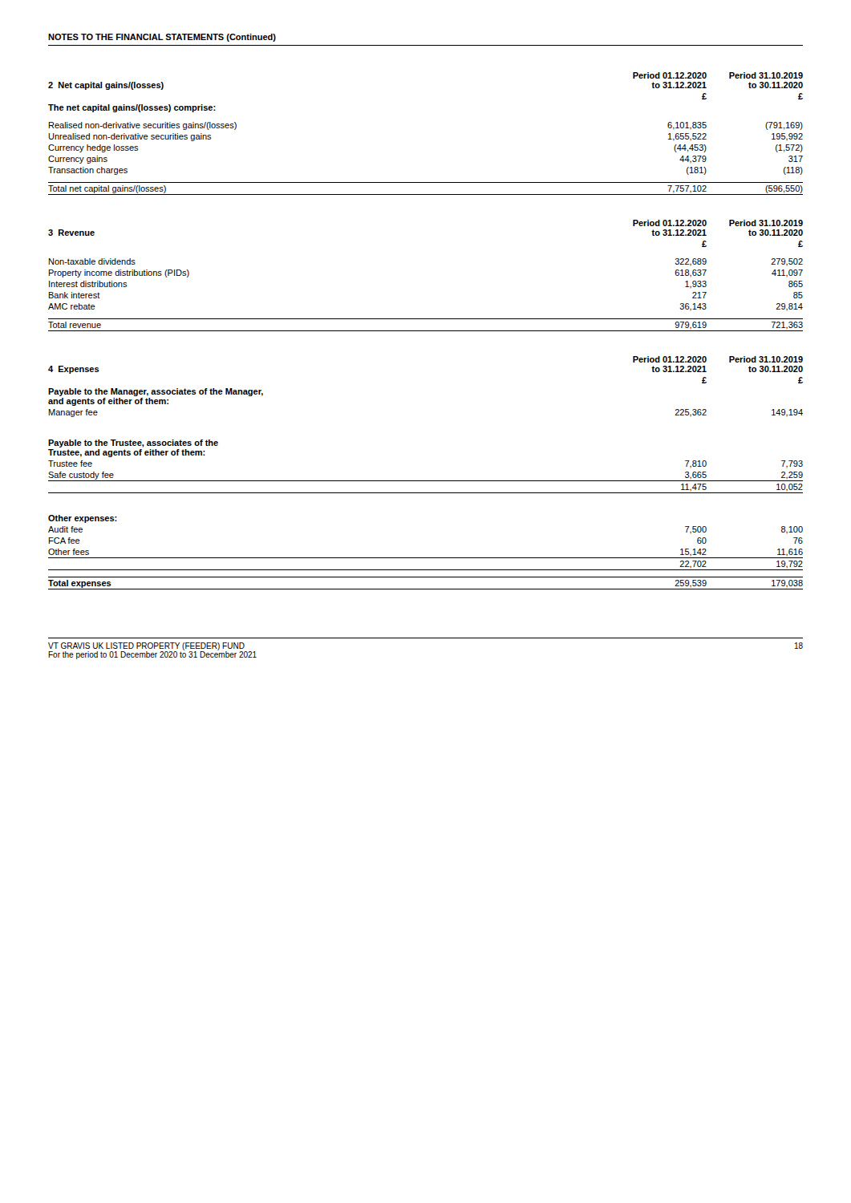NOTES TO THE FINANCIAL STATEMENTS (Continued)
| 2 Net capital gains/(losses) | Period 01.12.2020 to 31.12.2021 | Period 31.10.2019 to 30.11.2020 |
| | £ | £ |
| The net capital gains/(losses) comprise: | | |
| Realised non-derivative securities gains/(losses) | 6,101,835 | (791,169) |
| Unrealised non-derivative securities gains | 1,655,522 | 195,992 |
| Currency hedge losses | (44,453) | (1,572) |
| Currency gains | 44,379 | 317 |
| Transaction charges | (181) | (118) |
| Total net capital gains/(losses) | 7,757,102 | (596,550) |
| 3 Revenue | Period 01.12.2020 to 31.12.2021 | Period 31.10.2019 to 30.11.2020 |
| | £ | £ |
| Non-taxable dividends | 322,689 | 279,502 |
| Property income distributions (PIDs) | 618,637 | 411,097 |
| Interest distributions | 1,933 | 865 |
| Bank interest | 217 | 85 |
| AMC rebate | 36,143 | 29,814 |
| Total revenue | 979,619 | 721,363 |
| 4 Expenses | Period 01.12.2020 to 31.12.2021 | Period 31.10.2019 to 30.11.2020 |
| | £ | £ |
| Payable to the Manager, associates of the Manager, and agents of either of them: | | |
| Manager fee | 225,362 | 149,194 |
| Payable to the Trustee, associates of the Trustee, and agents of either of them: | | |
| Trustee fee | 7,810 | 7,793 |
| Safe custody fee | 3,665 | 2,259 |
| | 11,475 | 10,052 |
| Other expenses: | | |
| Audit fee | 7,500 | 8,100 |
| FCA fee | 60 | 76 |
| Other fees | 15,142 | 11,616 |
| | 22,702 | 19,792 |
| Total expenses | 259,539 | 179,038 |
VT GRAVIS UK LISTED PROPERTY (FEEDER) FUND
For the period to 01 December 2020 to 31 December 2021
18